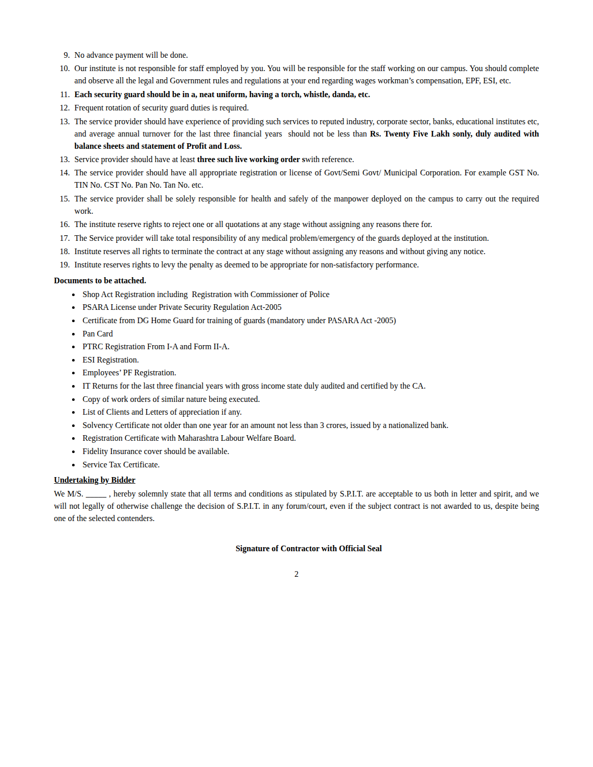No advance payment will be done.
Our institute is not responsible for staff employed by you. You will be responsible for the staff working on our campus. You should complete and observe all the legal and Government rules and regulations at your end regarding wages workman’s compensation, EPF, ESI, etc.
Each security guard should be in a, neat uniform, having a torch, whistle, danda, etc.
Frequent rotation of security guard duties is required.
The service provider should have experience of providing such services to reputed industry, corporate sector, banks, educational institutes etc, and average annual turnover for the last three financial years should not be less than Rs. Twenty Five Lakh sonly, duly audited with balance sheets and statement of Profit and Loss.
Service provider should have at least three such live working order swith reference.
The service provider should have all appropriate registration or license of Govt/Semi Govt/ Municipal Corporation. For example GST No. TIN No. CST No. Pan No. Tan No. etc.
The service provider shall be solely responsible for health and safely of the manpower deployed on the campus to carry out the required work.
The institute reserve rights to reject one or all quotations at any stage without assigning any reasons there for.
The Service provider will take total responsibility of any medical problem/emergency of the guards deployed at the institution.
Institute reserves all rights to terminate the contract at any stage without assigning any reasons and without giving any notice.
Institute reserves rights to levy the penalty as deemed to be appropriate for non-satisfactory performance.
Documents to be attached.
Shop Act Registration including Registration with Commissioner of Police
PSARA License under Private Security Regulation Act-2005
Certificate from DG Home Guard for training of guards (mandatory under PASARA Act -2005)
Pan Card
PTRC Registration From I-A and Form II-A.
ESI Registration.
Employees’ PF Registration.
IT Returns for the last three financial years with gross income state duly audited and certified by the CA.
Copy of work orders of similar nature being executed.
List of Clients and Letters of appreciation if any.
Solvency Certificate not older than one year for an amount not less than 3 crores, issued by a nationalized bank.
Registration Certificate with Maharashtra Labour Welfare Board.
Fidelity Insurance cover should be available.
Service Tax Certificate.
Undertaking by Bidder
We M/S. _____ , hereby solemnly state that all terms and conditions as stipulated by S.P.I.T. are acceptable to us both in letter and spirit, and we will not legally of otherwise challenge the decision of S.P.I.T. in any forum/court, even if the subject contract is not awarded to us, despite being one of the selected contenders.
Signature of Contractor with Official Seal
2